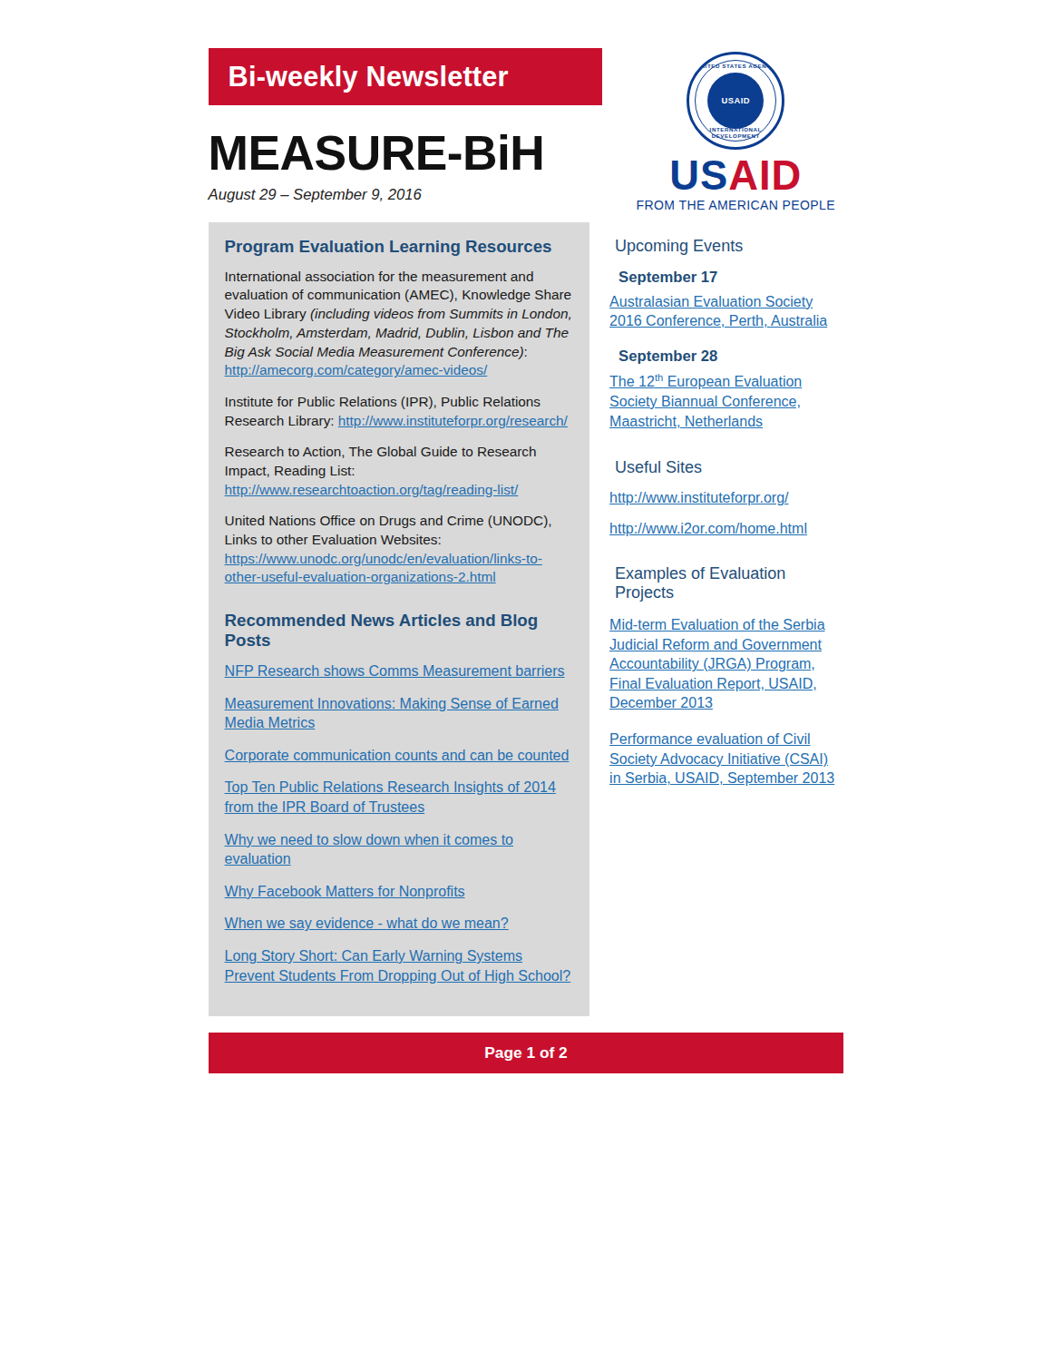Bi-weekly Newsletter
MEASURE-BiH
August 29 – September 9, 2016
UNITED STATES AGENCY
USAID
INTERNATIONAL DEVELOPMENT
US AID
FROM THE AMERICAN PEOPLE
Program Evaluation Learning Resources
International association for the measurement and evaluation of communication (AMEC), Knowledge Share Video Library (including videos from Summits in London, Stockholm, Amsterdam, Madrid, Dublin, Lisbon and The Big Ask Social Media Measurement Conference): http://amecorg.com/category/amec-videos/
Institute for Public Relations (IPR), Public Relations Research Library: http://www.instituteforpr.org/research/
Research to Action, The Global Guide to Research Impact, Reading List: http://www.researchtoaction.org/tag/reading-list/
United Nations Office on Drugs and Crime (UNODC), Links to other Evaluation Websites: https://www.unodc.org/unodc/en/evaluation/links-to-other-useful-evaluation-organizations-2.html
Recommended News Articles and Blog Posts
NFP Research shows Comms Measurement barriers Measurement Innovations: Making Sense of Earned Media Metrics Corporate communication counts and can be counted Top Ten Public Relations Research Insights of 2014 from the IPR Board of Trustees Why we need to slow down when it comes to evaluation Why Facebook Matters for Nonprofits When we say evidence - what do we mean? Long Story Short: Can Early Warning Systems Prevent Students From Dropping Out of High School?
Upcoming Events
September 17
Australasian Evaluation Society 2016 Conference, Perth, Australia
September 28
The 12th European Evaluation Society Biannual Conference, Maastricht, Netherlands
Useful Sites
http://www.instituteforpr.org/ http://www.i2or.com/home.html
Examples of Evaluation Projects
Mid-term Evaluation of the Serbia Judicial Reform and Government Accountability (JRGA) Program, Final Evaluation Report, USAID, December 2013
Performance evaluation of Civil Society Advocacy Initiative (CSAI) in Serbia, USAID, September 2013
Page 1 of 2